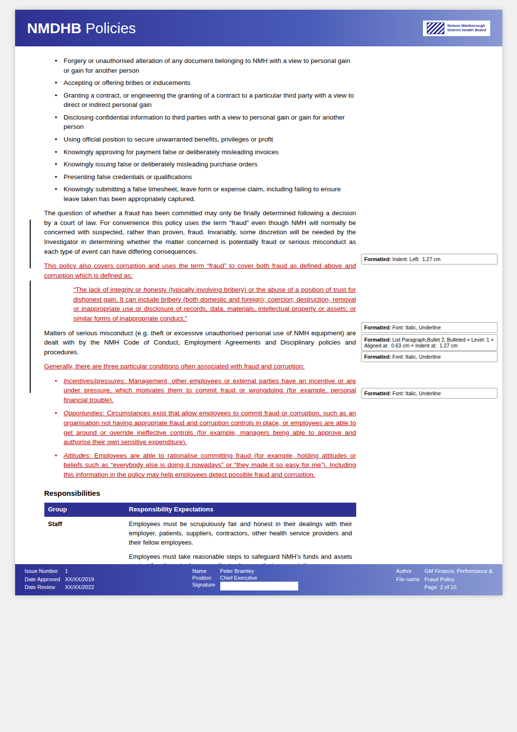NMDHB Policies
Nelson Marlborough
District Health Board
Forgery or unauthorised alteration of any document belonging to NMH with a view to personal gain or gain for another person
Accepting or offering bribes or inducements
Granting a contract, or engineering the granting of a contract to a particular third party with a view to direct or indirect personal gain
Disclosing confidential information to third parties with a view to personal gain or gain for another person
Using official position to secure unwarranted benefits, privileges or profit
Knowingly approving for payment false or deliberately misleading invoices
Knowingly issuing false or deliberately misleading purchase orders
Presenting false credentials or qualifications
Knowingly submitting a false timesheet, leave form or expense claim, including failing to ensure leave taken has been appropriately captured.
The question of whether a fraud has been committed may only be finally determined following a decision by a court of law. For convenience this policy uses the term “fraud” even though NMH will normally be concerned with suspected, rather than proven, fraud. Invariably, some discretion will be needed by the Investigator in determining whether the matter concerned is potentially fraud or serious misconduct as each type of event can have differing consequences.
This policy also covers corruption and uses the term “fraud” to cover both fraud as defined above and corruption which is defined as:
“The lack of integrity or honesty (typically involving bribery) or the abuse of a position of trust for dishonest gain. It can include bribery (both domestic and foreign); coercion; destruction, removal or inappropriate use or disclosure of records, data, materials, intellectual property or assets; or similar forms of inappropriate conduct.”
Matters of serious misconduct (e.g. theft or excessive unauthorised personal use of NMH equipment) are dealt with by the NMH Code of Conduct, Employment Agreements and Disciplinary policies and procedures.
Generally, there are three particular conditions often associated with fraud and corruption:
Incentives/pressures: Management, other employees or external parties have an incentive or are under pressure, which motivates them to commit fraud or wrongdoing (for example, personal financial trouble).
Opportunities: Circumstances exist that allow employees to commit fraud or corruption, such as an organisation not having appropriate fraud and corruption controls in place, or employees are able to get around or override ineffective controls (for example, managers being able to approve and authorise their own sensitive expenditure).
Attitudes: Employees are able to rationalise committing fraud (for example, holding attitudes or beliefs such as “everybody else is doing it nowadays” or “they made it so easy for me”). Including this information in the policy may help employees detect possible fraud and corruption.
Responsibilities
| Group | Responsibility Expectations |
| --- | --- |
| Staff | Employees must be scrupulously fair and honest in their dealings with their employer, patients, suppliers, contractors, other health service providers and their fellow employees. Employees must take reasonable steps to safeguard NMH’s funds and assets against fraud, waste, loss, unauthorised use and misappropriation. |
Formatted: Indent: Left: 1.27 cm
Formatted: Font: Italic, Underline
Formatted: List Paragraph,Bullet 2, Bulleted + Level: 1 + Aligned at: 0.63 cm + Indent at: 1.27 cm
Formatted: Font: Italic, Underline
Formatted: Font: Italic, Underline
Issue Number 1 Date Approved XX/XX/2019 Date Review XX/XX/2022
Name Peter Bramley Position Chief Executive Signature
Author GM Finance, Performance & File name Fraud Policy Page 2 of 10